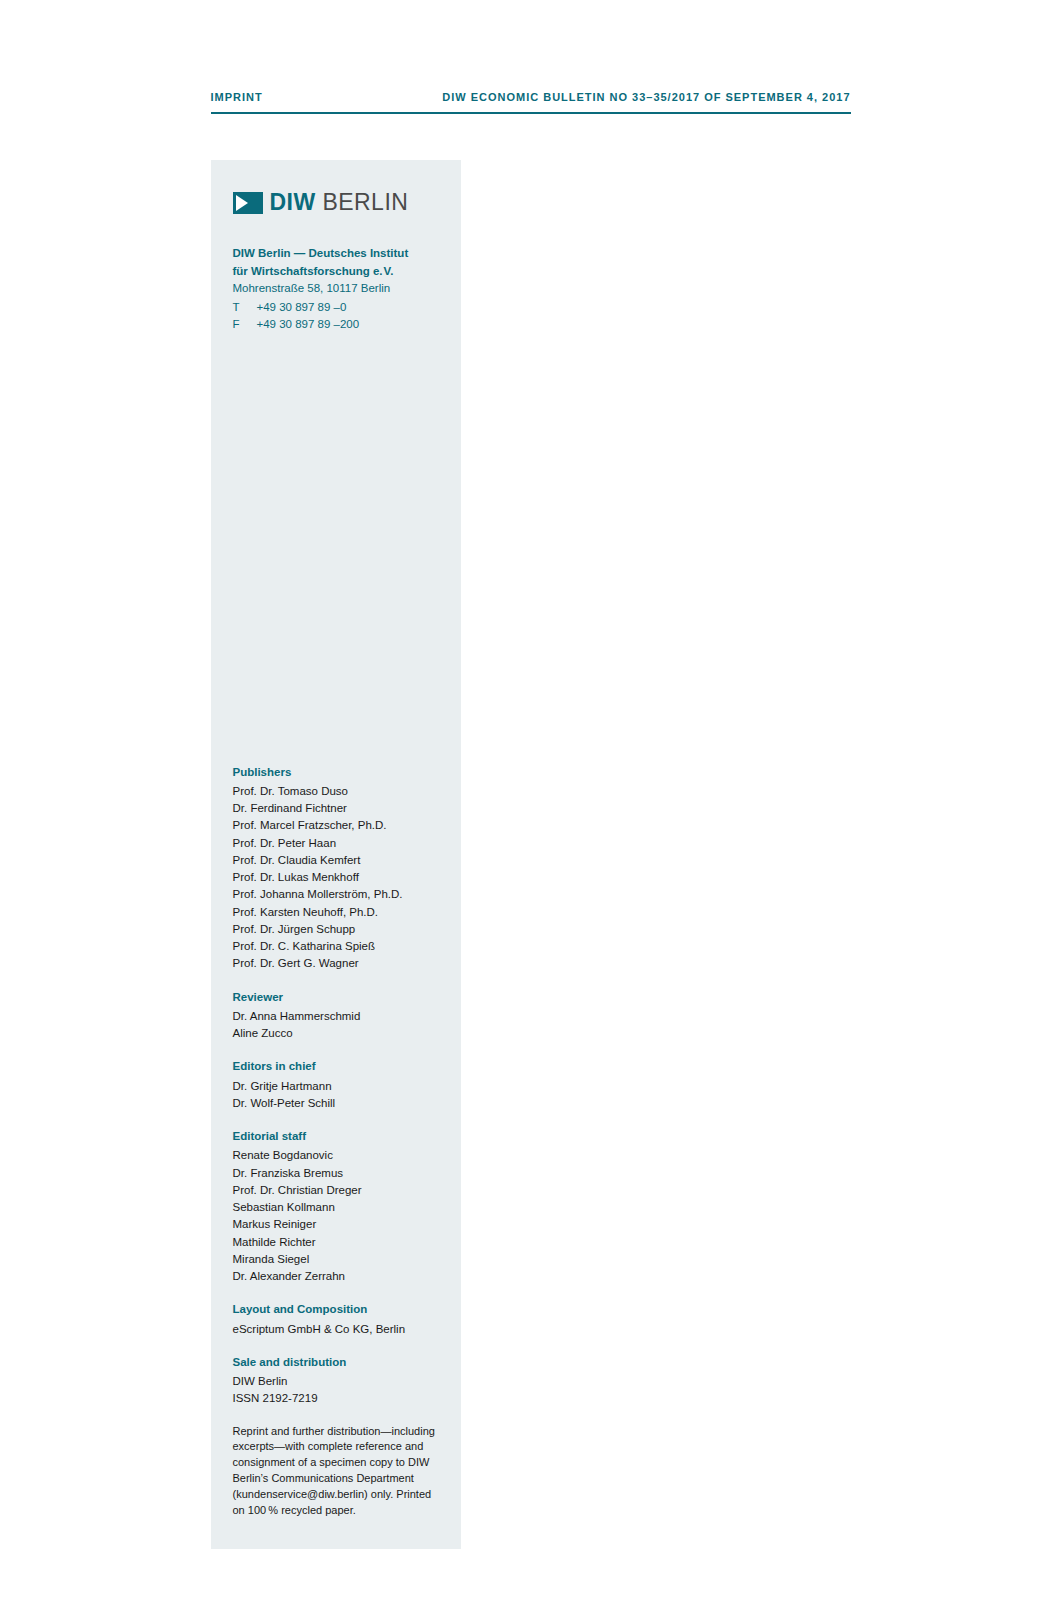Imprint
DIW Economic Bulletin No 33–35/2017 of September 4, 2017
DIW BERLIN
DIW Berlin — Deutsches Institut
für Wirtschaftsforschung e. V.
Mohrenstraße 58, 10117 Berlin
| T | +49 30 897 89 –0 |
| F | +49 30 897 89 –200 |
Publishers
Prof. Dr. Tomaso Duso
Dr. Ferdinand Fichtner
Prof. Marcel Fratzscher, Ph.D.
Prof. Dr. Peter Haan
Prof. Dr. Claudia Kemfert
Prof. Dr. Lukas Menkhoff
Prof. Johanna Mollerström, Ph.D.
Prof. Karsten Neuhoff, Ph.D.
Prof. Dr. Jürgen Schupp
Prof. Dr. C. Katharina Spieß
Prof. Dr. Gert G. Wagner
Reviewer
Dr. Anna Hammerschmid
Aline Zucco
Editors in chief
Dr. Gritje Hartmann
Dr. Wolf-Peter Schill
Editorial staff
Renate Bogdanovic
Dr. Franziska Bremus
Prof. Dr. Christian Dreger
Sebastian Kollmann
Markus Reiniger
Mathilde Richter
Miranda Siegel
Dr. Alexander Zerrahn
Layout and Composition
eScriptum GmbH & Co KG, Berlin
Sale and distribution
DIW Berlin
ISSN 2192-7219
Reprint and further distribution—including excerpts—with complete reference and consignment of a specimen copy to DIW Berlin’s Communications Department (kundenservice@diw.berlin) only. Printed on 100 % recycled paper.